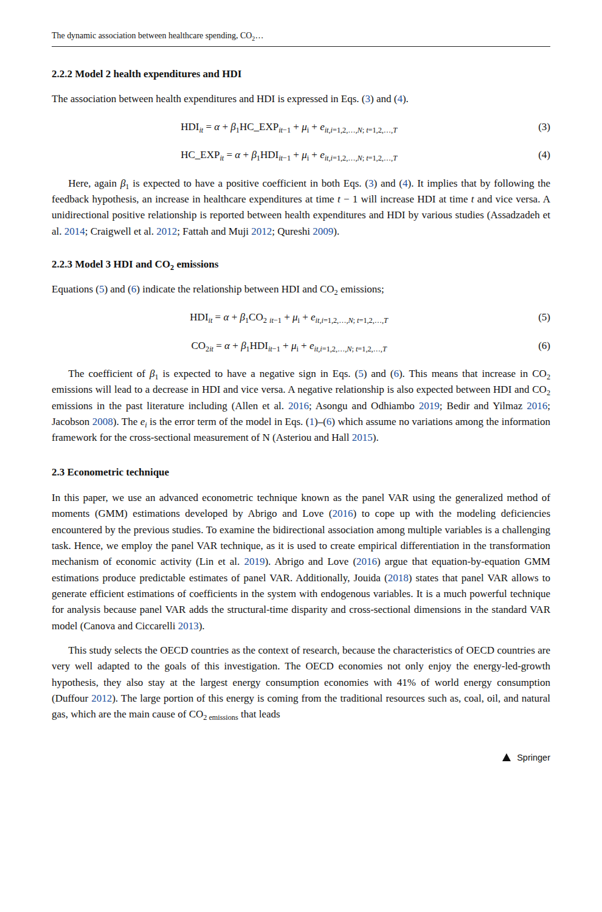The dynamic association between healthcare spending, CO2…
2.2.2 Model 2 health expenditures and HDI
The association between health expenditures and HDI is expressed in Eqs. (3) and (4).
HDIit = α + β1HC_EXPit−1 + μi + eit,i=1,2,…,N; t=1,2,…,T
(3)
HC_EXPit = α + β1HDIit−1 + μi + eit,i=1,2,…,N; t=1,2,…,T
(4)
Here, again β1 is expected to have a positive coefficient in both Eqs. (3) and (4). It implies that by following the feedback hypothesis, an increase in healthcare expenditures at time t − 1 will increase HDI at time t and vice versa. A unidirectional positive relationship is reported between health expenditures and HDI by various studies (Assadzadeh et al. 2014; Craigwell et al. 2012; Fattah and Muji 2012; Qureshi 2009).
2.2.3 Model 3 HDI and CO2 emissions
Equations (5) and (6) indicate the relationship between HDI and CO2 emissions;
HDIit = α + β1CO2 it−1 + μi + eit,i=1,2,…,N; t=1,2,…,T
(5)
CO2it = α + β1HDIit−1 + μi + eit,i=1,2,…,N; t=1,2,…,T
(6)
The coefficient of β1 is expected to have a negative sign in Eqs. (5) and (6). This means that increase in CO2 emissions will lead to a decrease in HDI and vice versa. A negative relationship is also expected between HDI and CO2 emissions in the past literature including (Allen et al. 2016; Asongu and Odhiambo 2019; Bedir and Yilmaz 2016; Jacobson 2008). The ei is the error term of the model in Eqs. (1)–(6) which assume no variations among the information framework for the cross-sectional measurement of N (Asteriou and Hall 2015).
2.3 Econometric technique
In this paper, we use an advanced econometric technique known as the panel VAR using the generalized method of moments (GMM) estimations developed by Abrigo and Love (2016) to cope up with the modeling deficiencies encountered by the previous studies. To examine the bidirectional association among multiple variables is a challenging task. Hence, we employ the panel VAR technique, as it is used to create empirical differentiation in the transformation mechanism of economic activity (Lin et al. 2019). Abrigo and Love (2016) argue that equation-by-equation GMM estimations produce predictable estimates of panel VAR. Additionally, Jouida (2018) states that panel VAR allows to generate efficient estimations of coefficients in the system with endogenous variables. It is a much powerful technique for analysis because panel VAR adds the structural-time disparity and cross-sectional dimensions in the standard VAR model (Canova and Ciccarelli 2013).
This study selects the OECD countries as the context of research, because the characteristics of OECD countries are very well adapted to the goals of this investigation. The OECD economies not only enjoy the energy-led-growth hypothesis, they also stay at the largest energy consumption economies with 41% of world energy consumption (Duffour 2012). The large portion of this energy is coming from the traditional resources such as, coal, oil, and natural gas, which are the main cause of CO2 emissions that leads
Springer